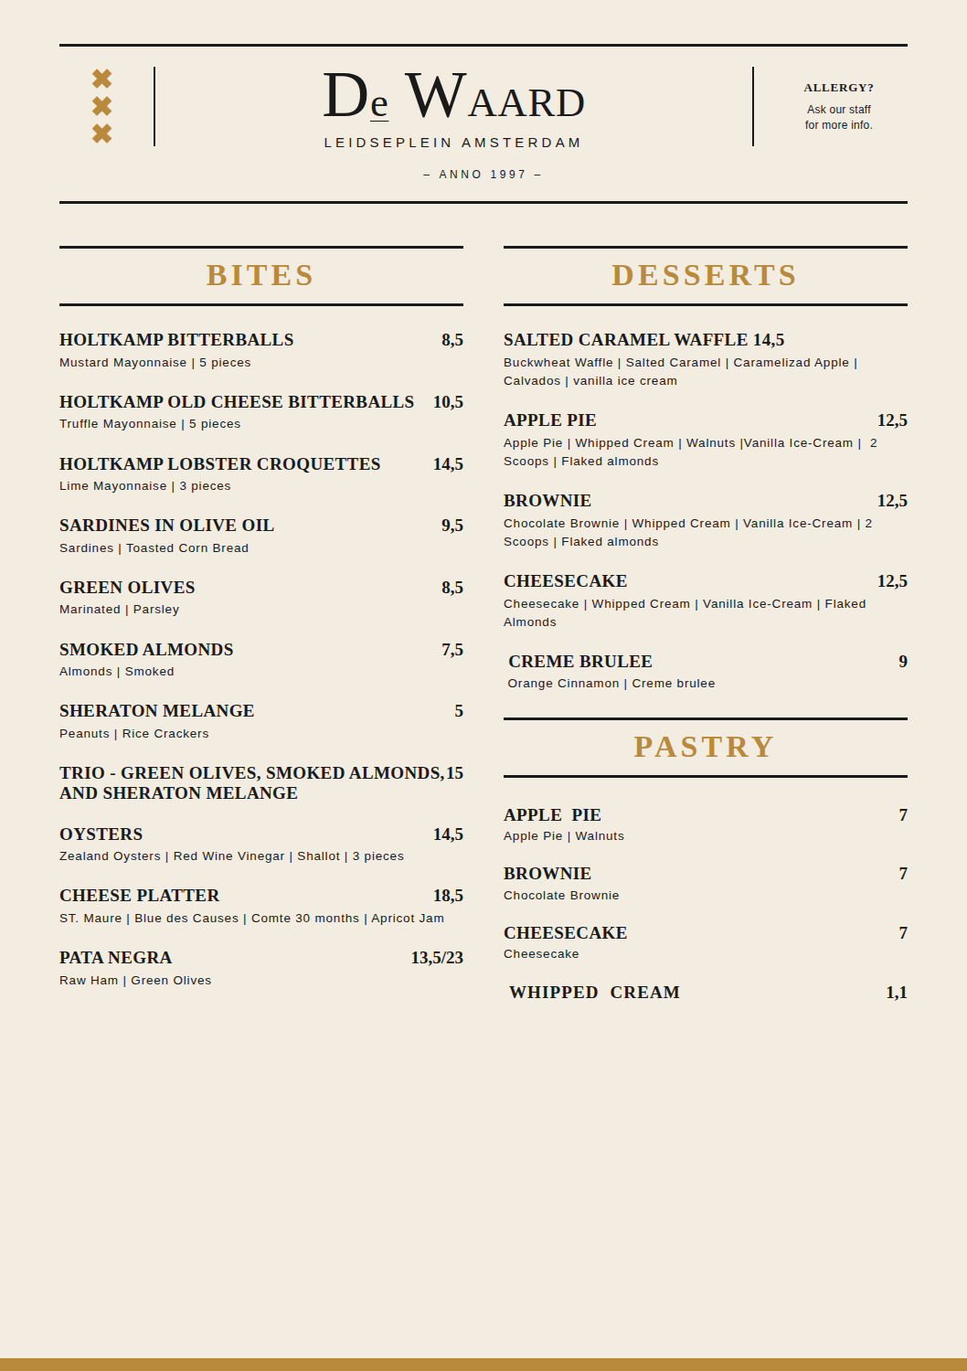✖ ✖ ✖
De WAARD
Leidseplein Amsterdam
ALLERGY? Ask our staff
for more info.
Anno 1997
Bites
Holtkamp Bitterballs 8,5
Mustard Mayonnaise | 5 pieces
10,5 Holtkamp Old Cheese Bitterballs
Truffle Mayonnaise | 5 pieces
14,5 Holtkamp Lobster Croquettes
Lime Mayonnaise | 3 pieces
Sardines in Olive Oil 9,5
Sardines | Toasted Corn Bread
Green Olives 8,5
Marinated | Parsley
Smoked Almonds 7,5
Almonds | Smoked
Sheraton Melange 5
Peanuts | Rice Crackers
15 Trio - Green Olives, Smoked Almonds, and Sheraton Melange
Oysters 14,5
Zealand Oysters | Red Wine Vinegar | Shallot | 3 pieces
Cheese Platter 18,5
ST. Maure | Blue des Causes | Comte 30 months | Apricot Jam
Pata Negra 13,5/23
Raw Ham | Green Olives
Desserts
Salted Caramel Waffle 14,5
Buckwheat Waffle | Salted Caramel | Caramelizad Apple | Calvados | vanilla ice cream
Apple Pie 12,5
Apple Pie | Whipped Cream | Walnuts |Vanilla Ice-Cream | 2 Scoops | Flaked almonds
Brownie 12,5
Chocolate Brownie | Whipped Cream | Vanilla Ice-Cream | 2 Scoops | Flaked almonds
Cheesecake 12,5
Cheesecake | Whipped Cream | Vanilla Ice-Cream | Flaked Almonds
Creme Brulee 9
Orange Cinnamon | Creme brulee
Pastry
Apple Pie 7
Apple Pie | Walnuts
Brownie 7
Chocolate Brownie
Cheesecake 7
Cheesecake
Whipped Cream 1,1